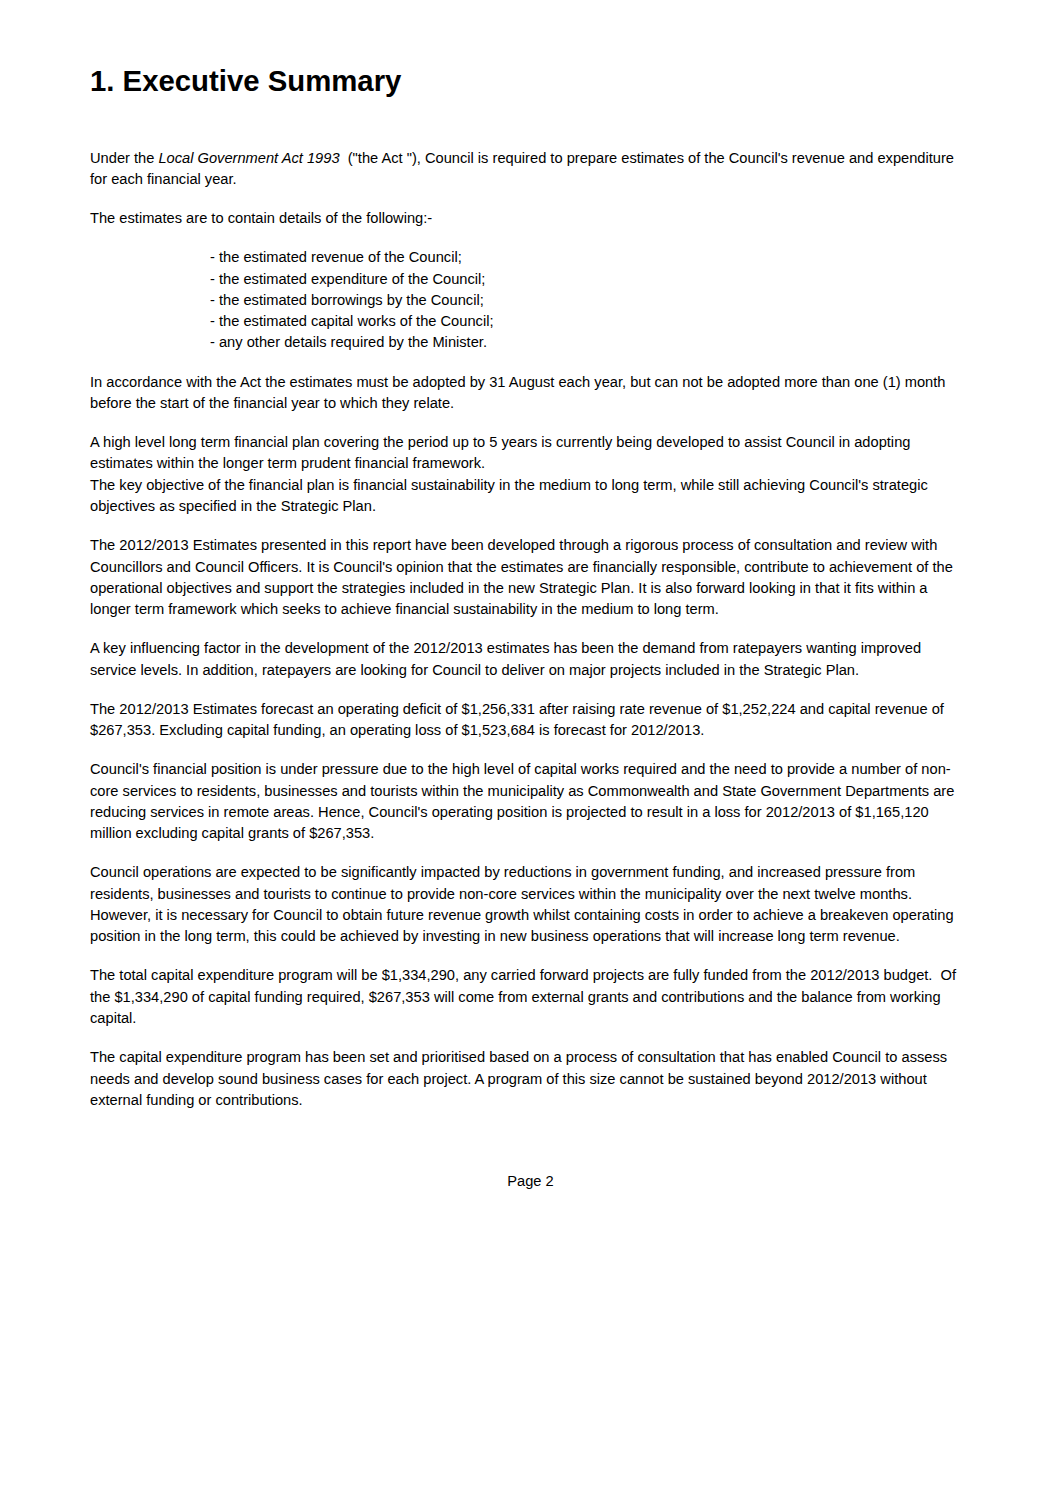1. Executive Summary
Under the Local Government Act 1993 ("the Act "), Council is required to prepare estimates of the Council's revenue and expenditure for each financial year.
The estimates are to contain details of the following:-
- the estimated revenue of the Council;
- the estimated expenditure of the Council;
- the estimated borrowings by the Council;
- the estimated capital works of the Council;
- any other details required by the Minister.
In accordance with the Act the estimates must be adopted by 31 August each year, but can not be adopted more than one (1) month before the start of the financial year to which they relate.
A high level long term financial plan covering the period up to 5 years is currently being developed to assist Council in adopting estimates within the longer term prudent financial framework.
The key objective of the financial plan is financial sustainability in the medium to long term, while still achieving Council's strategic objectives as specified in the Strategic Plan.
The 2012/2013 Estimates presented in this report have been developed through a rigorous process of consultation and review with Councillors and Council Officers. It is Council's opinion that the estimates are financially responsible, contribute to achievement of the operational objectives and support the strategies included in the new Strategic Plan. It is also forward looking in that it fits within a longer term framework which seeks to achieve financial sustainability in the medium to long term.
A key influencing factor in the development of the 2012/2013 estimates has been the demand from ratepayers wanting improved service levels. In addition, ratepayers are looking for Council to deliver on major projects included in the Strategic Plan.
The 2012/2013 Estimates forecast an operating deficit of $1,256,331 after raising rate revenue of $1,252,224 and capital revenue of $267,353. Excluding capital funding, an operating loss of $1,523,684 is forecast for 2012/2013.
Council's financial position is under pressure due to the high level of capital works required and the need to provide a number of non-core services to residents, businesses and tourists within the municipality as Commonwealth and State Government Departments are reducing services in remote areas. Hence, Council's operating position is projected to result in a loss for 2012/2013 of $1,165,120 million excluding capital grants of $267,353.
Council operations are expected to be significantly impacted by reductions in government funding, and increased pressure from residents, businesses and tourists to continue to provide non-core services within the municipality over the next twelve months. However, it is necessary for Council to obtain future revenue growth whilst containing costs in order to achieve a breakeven operating position in the long term, this could be achieved by investing in new business operations that will increase long term revenue.
The total capital expenditure program will be $1,334,290, any carried forward projects are fully funded from the 2012/2013 budget. Of the $1,334,290 of capital funding required, $267,353 will come from external grants and contributions and the balance from working capital.
The capital expenditure program has been set and prioritised based on a process of consultation that has enabled Council to assess needs and develop sound business cases for each project. A program of this size cannot be sustained beyond 2012/2013 without external funding or contributions.
Page 2